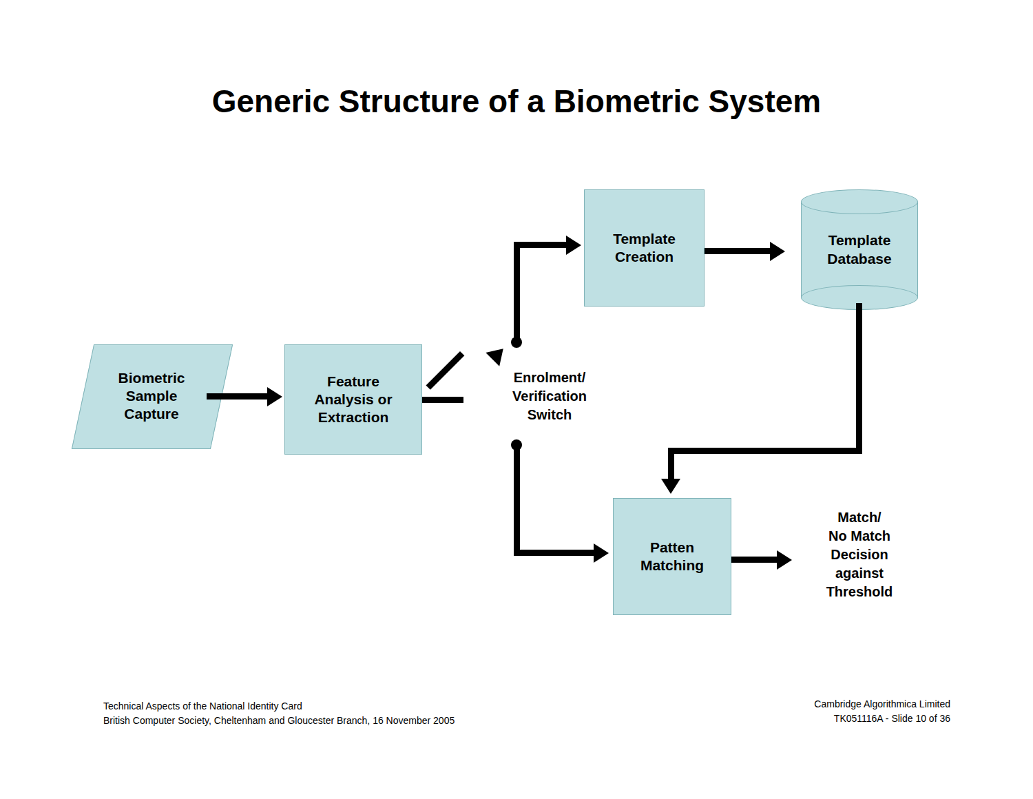Generic Structure of a Biometric System
Biometric
Sample
Capture
Feature
Analysis or
Extraction
Template
Creation
Template
Database
Patten
Matching
Enrolment/
Verification
Switch
Match/
No Match
Decision
against
Threshold
Technical Aspects of the National Identity Card
British Computer Society, Cheltenham and Gloucester Branch, 16 November 2005
Cambridge Algorithmica Limited
TK051116A - Slide 10 of 36